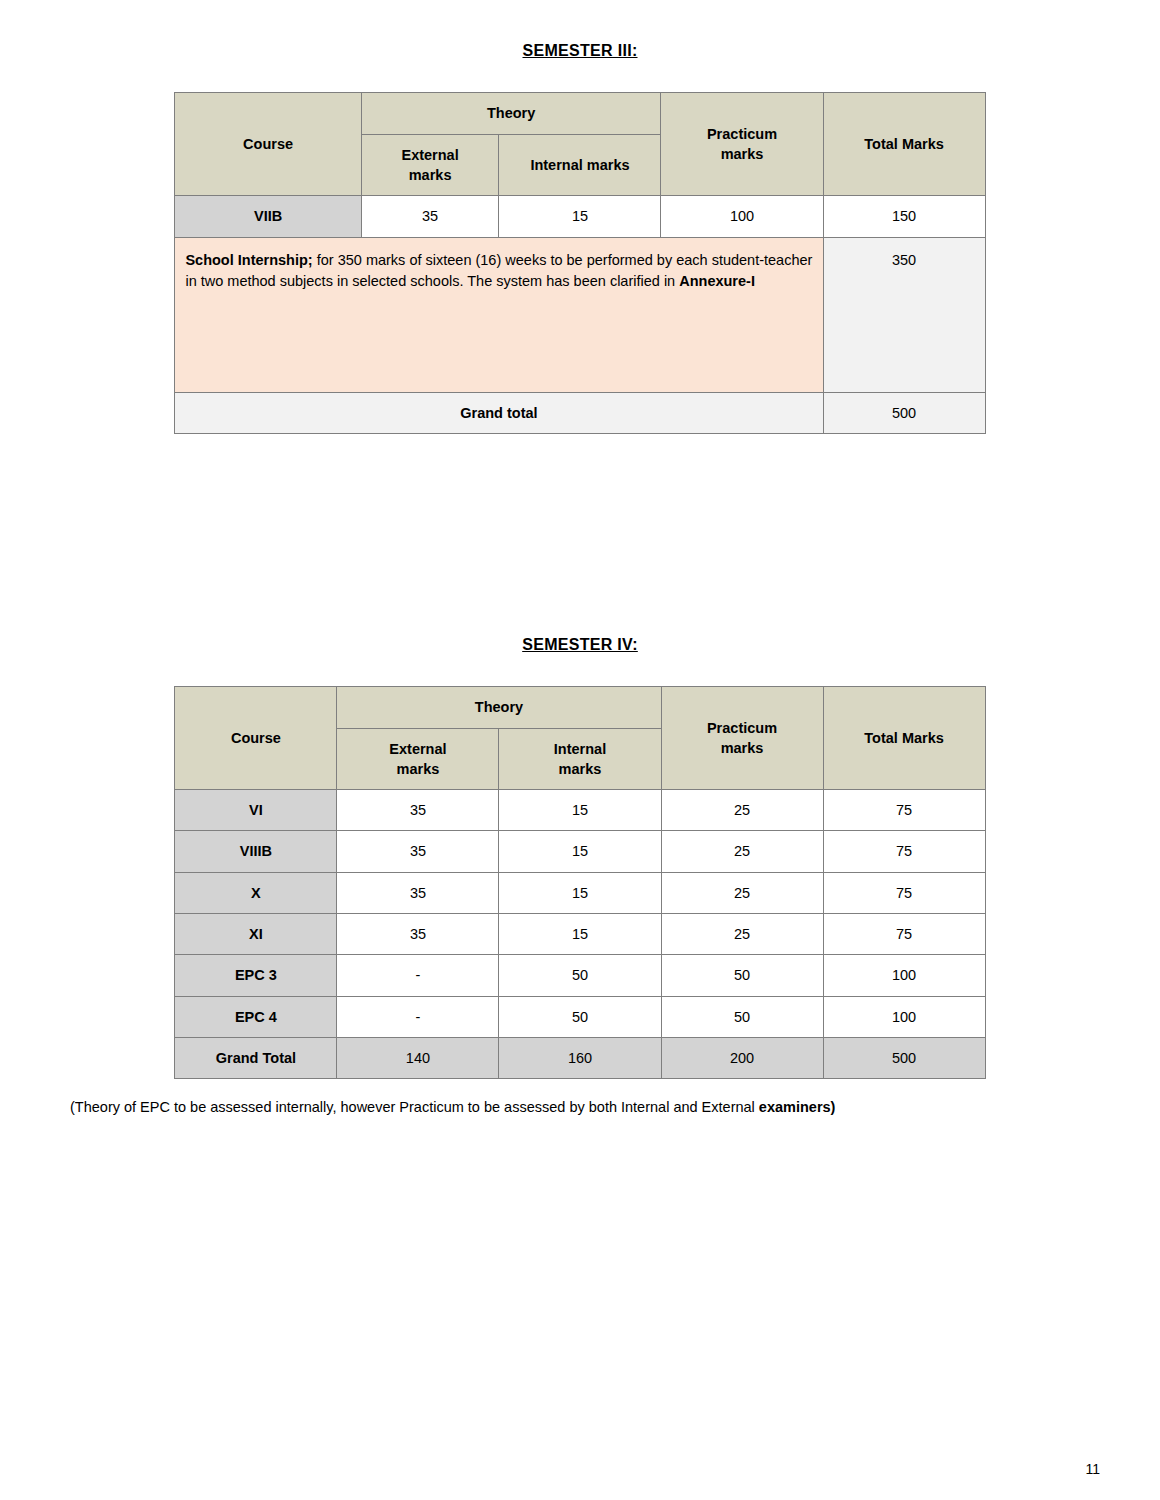SEMESTER III:
| Course | Theory | Practicum marks | Total Marks |
| --- | --- | --- | --- |
| External marks | Internal marks |
| VIIB | 35 | 15 | 100 | 150 |
| School Internship; for 350 marks of sixteen (16) weeks to be performed by each student-teacher in two method subjects in selected schools. The system has been clarified in Annexure-I | 350 |
| Grand total | 500 |
SEMESTER IV:
| Course | Theory | Practicum marks | Total Marks |
| --- | --- | --- | --- |
| External marks | Internal marks |
| VI | 35 | 15 | 25 | 75 |
| VIIIB | 35 | 15 | 25 | 75 |
| X | 35 | 15 | 25 | 75 |
| XI | 35 | 15 | 25 | 75 |
| EPC 3 | - | 50 | 50 | 100 |
| EPC 4 | - | 50 | 50 | 100 |
| Grand Total | 140 | 160 | 200 | 500 |
(Theory of EPC to be assessed internally, however Practicum to be assessed by both Internal and External examiners)
11